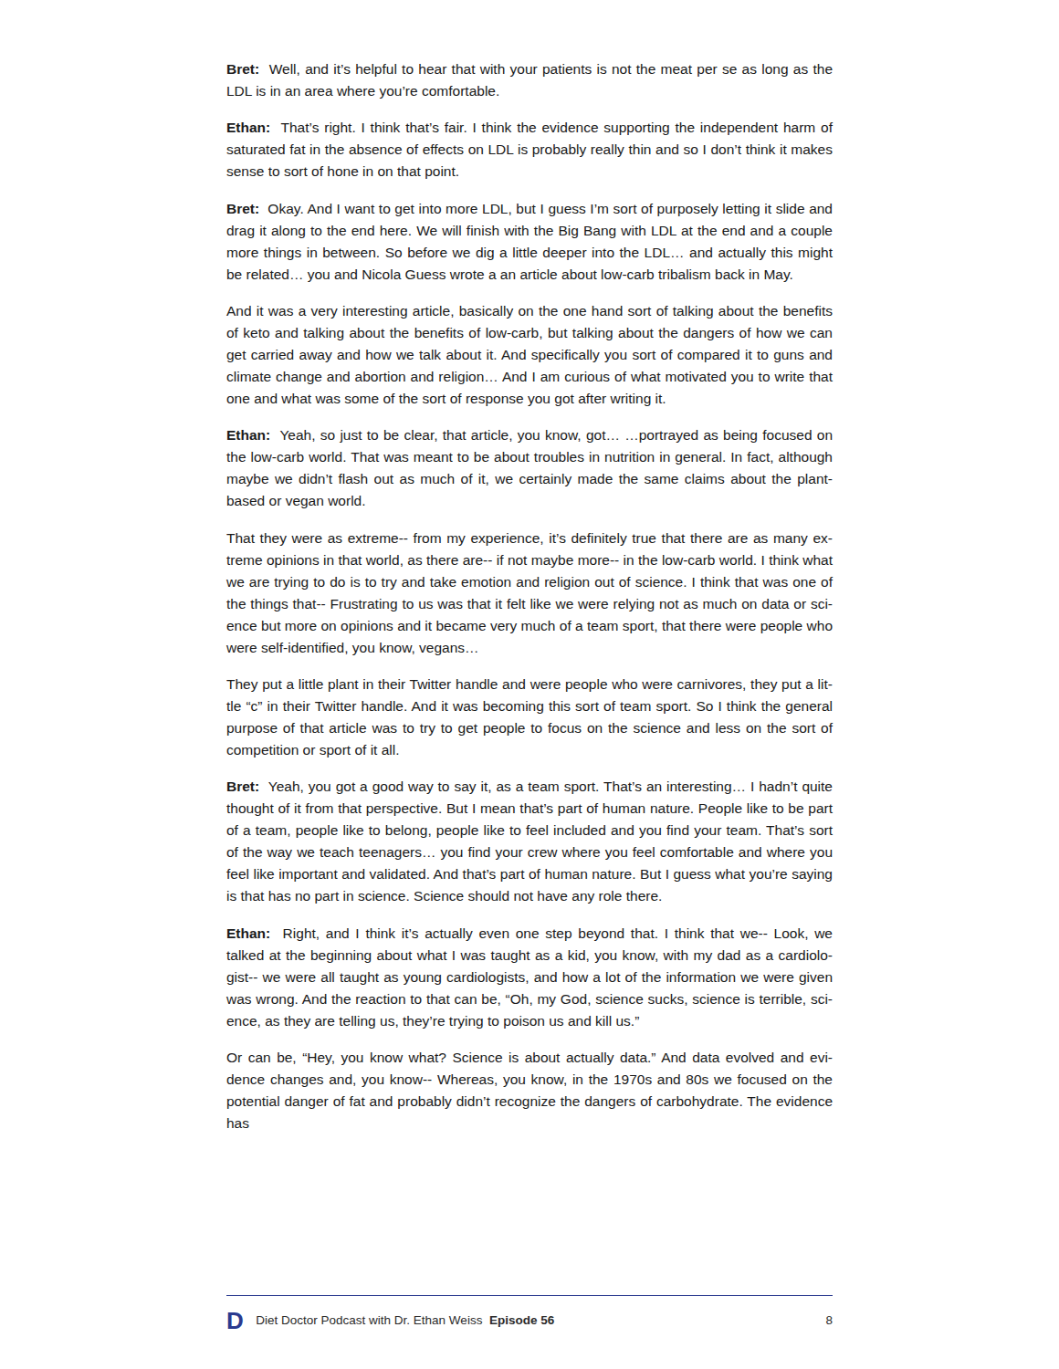Bret: Well, and it’s helpful to hear that with your patients is not the meat per se as long as the LDL is in an area where you’re comfortable.
Ethan: That’s right. I think that’s fair. I think the evidence supporting the independent harm of saturated fat in the absence of effects on LDL is probably really thin and so I don’t think it makes sense to sort of hone in on that point.
Bret: Okay. And I want to get into more LDL, but I guess I’m sort of purposely letting it slide and drag it along to the end here. We will finish with the Big Bang with LDL at the end and a couple more things in between. So before we dig a little deeper into the LDL… and actually this might be related… you and Nicola Guess wrote a an article about low-carb tribalism back in May.
And it was a very interesting article, basically on the one hand sort of talking about the benefits of keto and talking about the benefits of low-carb, but talking about the dangers of how we can get carried away and how we talk about it. And specifically you sort of compared it to guns and climate change and abortion and religion… And I am curious of what motivated you to write that one and what was some of the sort of response you got after writing it.
Ethan: Yeah, so just to be clear, that article, you know, got… …portrayed as being focused on the low-carb world. That was meant to be about troubles in nutrition in general. In fact, although maybe we didn’t flash out as much of it, we certainly made the same claims about the plant-based or vegan world.
That they were as extreme-- from my experience, it’s definitely true that there are as many extreme opinions in that world, as there are-- if not maybe more-- in the low-carb world. I think what we are trying to do is to try and take emotion and religion out of science. I think that was one of the things that-- Frustrating to us was that it felt like we were relying not as much on data or science but more on opinions and it became very much of a team sport, that there were people who were self-identified, you know, vegans…
They put a little plant in their Twitter handle and were people who were carnivores, they put a little “c” in their Twitter handle. And it was becoming this sort of team sport. So I think the general purpose of that article was to try to get people to focus on the science and less on the sort of competition or sport of it all.
Bret: Yeah, you got a good way to say it, as a team sport. That’s an interesting… I hadn’t quite thought of it from that perspective. But I mean that’s part of human nature. People like to be part of a team, people like to belong, people like to feel included and you find your team. That’s sort of the way we teach teenagers… you find your crew where you feel comfortable and where you feel like important and validated. And that’s part of human nature. But I guess what you’re saying is that has no part in science. Science should not have any role there.
Ethan: Right, and I think it’s actually even one step beyond that. I think that we-- Look, we talked at the beginning about what I was taught as a kid, you know, with my dad as a cardiologist-- we were all taught as young cardiologists, and how a lot of the information we were given was wrong. And the reaction to that can be, “Oh, my God, science sucks, science is terrible, science, as they are telling us, they’re trying to poison us and kill us.”
Or can be, “Hey, you know what? Science is about actually data.” And data evolved and evidence changes and, you know-- Whereas, you know, in the 1970s and 80s we focused on the potential danger of fat and probably didn’t recognize the dangers of carbohydrate. The evidence has
D Diet Doctor Podcast with Dr. Ethan Weiss Episode 56 8